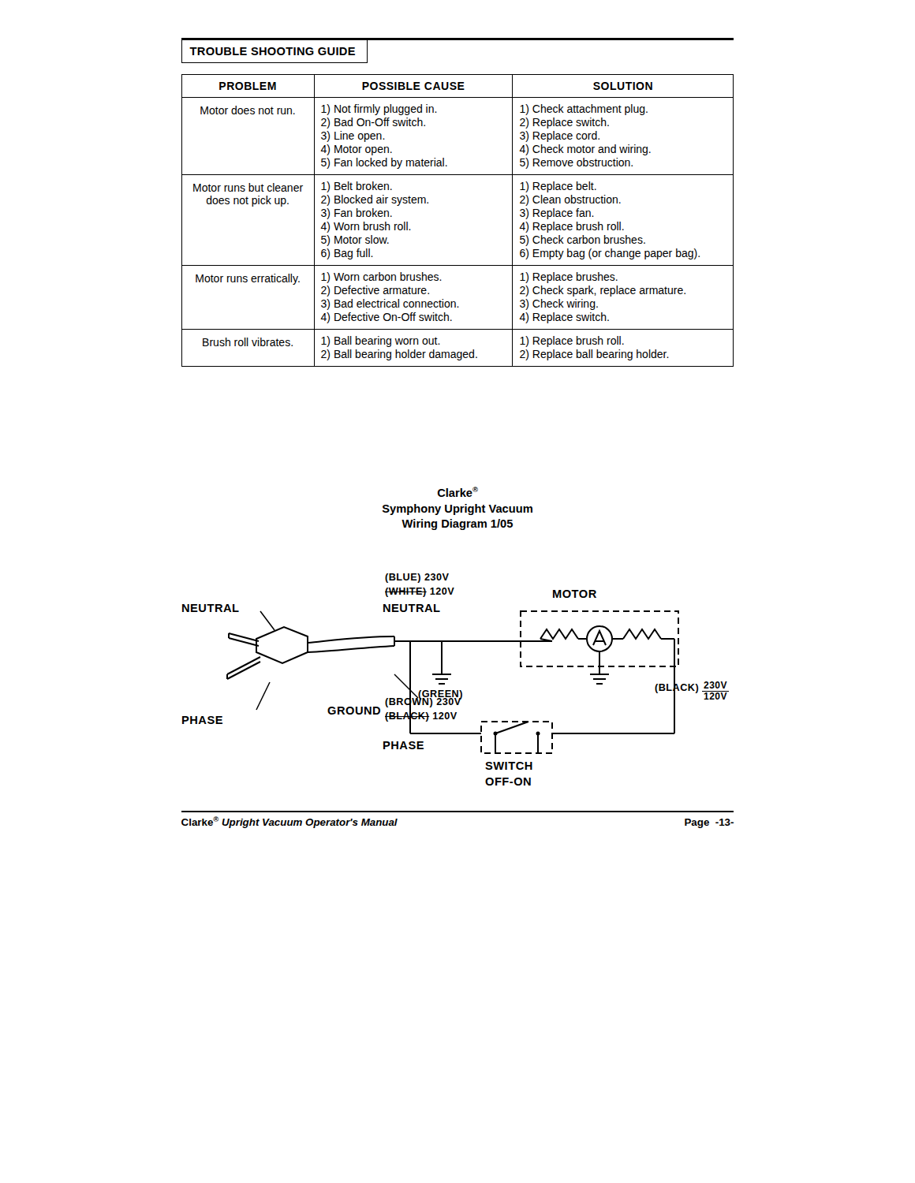TROUBLE SHOOTING GUIDE
| PROBLEM | POSSIBLE CAUSE | SOLUTION |
| --- | --- | --- |
| Motor does not run. | 1) Not firmly plugged in. 2) Bad On-Off switch. 3) Line open. 4) Motor open. 5) Fan locked by material. | 1) Check attachment plug. 2) Replace switch. 3) Replace cord. 4) Check motor and wiring. 5) Remove obstruction. |
| Motor runs but cleaner does not pick up. | 1) Belt broken. 2) Blocked air system. 3) Fan broken. 4) Worn brush roll. 5) Motor slow. 6) Bag full. | 1) Replace belt. 2) Clean obstruction. 3) Replace fan. 4) Replace brush roll. 5) Check carbon brushes. 6) Empty bag (or change paper bag). |
| Motor runs erratically. | 1) Worn carbon brushes. 2) Defective armature. 3) Bad electrical connection. 4) Defective On-Off switch. | 1) Replace brushes. 2) Check spark, replace armature. 3) Check wiring. 4) Replace switch. |
| Brush roll vibrates. | 1) Ball bearing worn out. 2) Ball bearing holder damaged. | 1) Replace brush roll. 2) Replace ball bearing holder. |
Clarke®
Symphony Upright Vacuum
Wiring Diagram 1/05
NEUTRAL PHASE GROUND NEUTRAL PHASE (BLUE) 230V (WHITE) 120V (GREEN) (BROWN) 230V (BLACK) 120V MOTOR (BLACK) 230V 120V SWITCH OFF-ON
Clarke® Upright Vacuum Operator's Manual
Page -13-